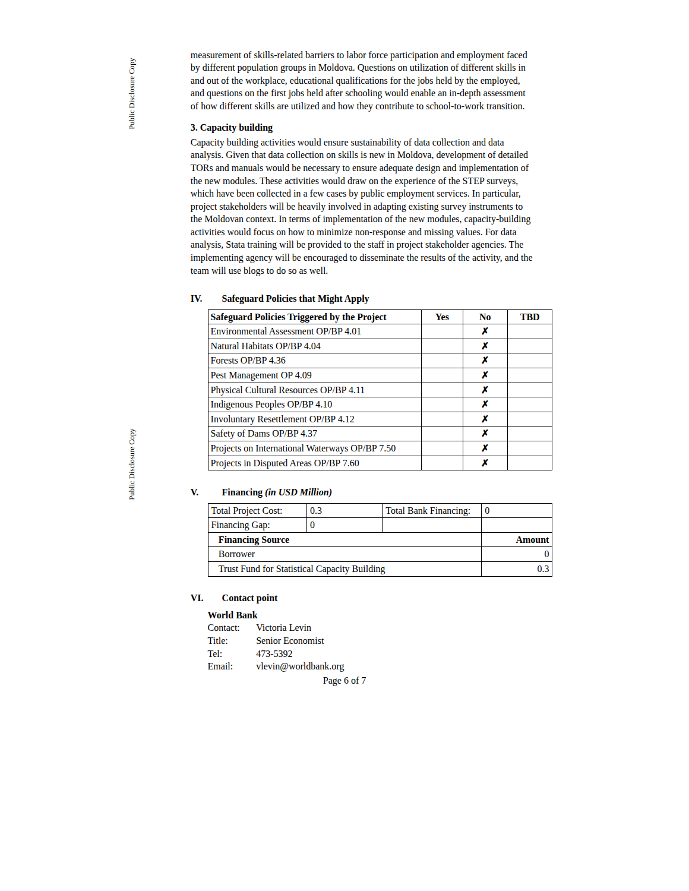Public Disclosure Copy Public Disclosure Copy
measurement of skills-related barriers to labor force participation and employment faced by different population groups in Moldova. Questions on utilization of different skills in and out of the workplace, educational qualifications for the jobs held by the employed, and questions on the first jobs held after schooling would enable an in-depth assessment of how different skills are utilized and how they contribute to school-to-work transition.
3. Capacity building
Capacity building activities would ensure sustainability of data collection and data analysis. Given that data collection on skills is new in Moldova, development of detailed TORs and manuals would be necessary to ensure adequate design and implementation of the new modules. These activities would draw on the experience of the STEP surveys, which have been collected in a few cases by public employment services. In particular, project stakeholders will be heavily involved in adapting existing survey instruments to the Moldovan context. In terms of implementation of the new modules, capacity-building activities would focus on how to minimize non-response and missing values. For data analysis, Stata training will be provided to the staff in project stakeholder agencies. The implementing agency will be encouraged to disseminate the results of the activity, and the team will use blogs to do so as well.
IV. Safeguard Policies that Might Apply
| Safeguard Policies Triggered by the Project | Yes | No | TBD |
| --- | --- | --- | --- |
| Environmental Assessment OP/BP 4.01 | | ✗ | |
| Natural Habitats OP/BP 4.04 | | ✗ | |
| Forests OP/BP 4.36 | | ✗ | |
| Pest Management OP 4.09 | | ✗ | |
| Physical Cultural Resources OP/BP 4.11 | | ✗ | |
| Indigenous Peoples OP/BP 4.10 | | ✗ | |
| Involuntary Resettlement OP/BP 4.12 | | ✗ | |
| Safety of Dams OP/BP 4.37 | | ✗ | |
| Projects on International Waterways OP/BP 7.50 | | ✗ | |
| Projects in Disputed Areas OP/BP 7.60 | | ✗ | |
V. Financing (in USD Million)
| Total Project Cost: | 0.3 | Total Bank Financing: | 0 |
| Financing Gap: | 0 | | |
| Financing Source | Amount |
| Borrower | 0 |
| Trust Fund for Statistical Capacity Building | 0.3 |
VI. Contact point
World Bank
Contact: Victoria Levin
Title: Senior Economist
Tel: 473-5392
Email: vlevin@worldbank.org
Page 6 of 7